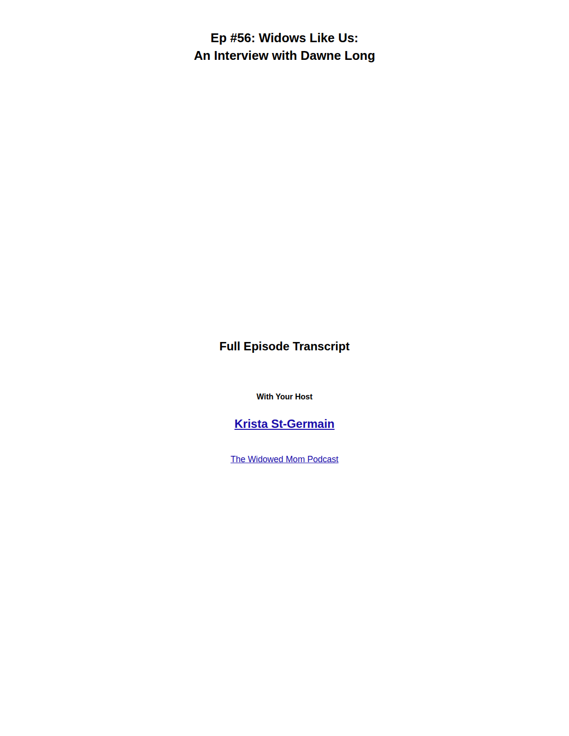Ep #56: Widows Like Us:
An Interview with Dawne Long
Full Episode Transcript
With Your Host
Krista St-Germain
The Widowed Mom Podcast